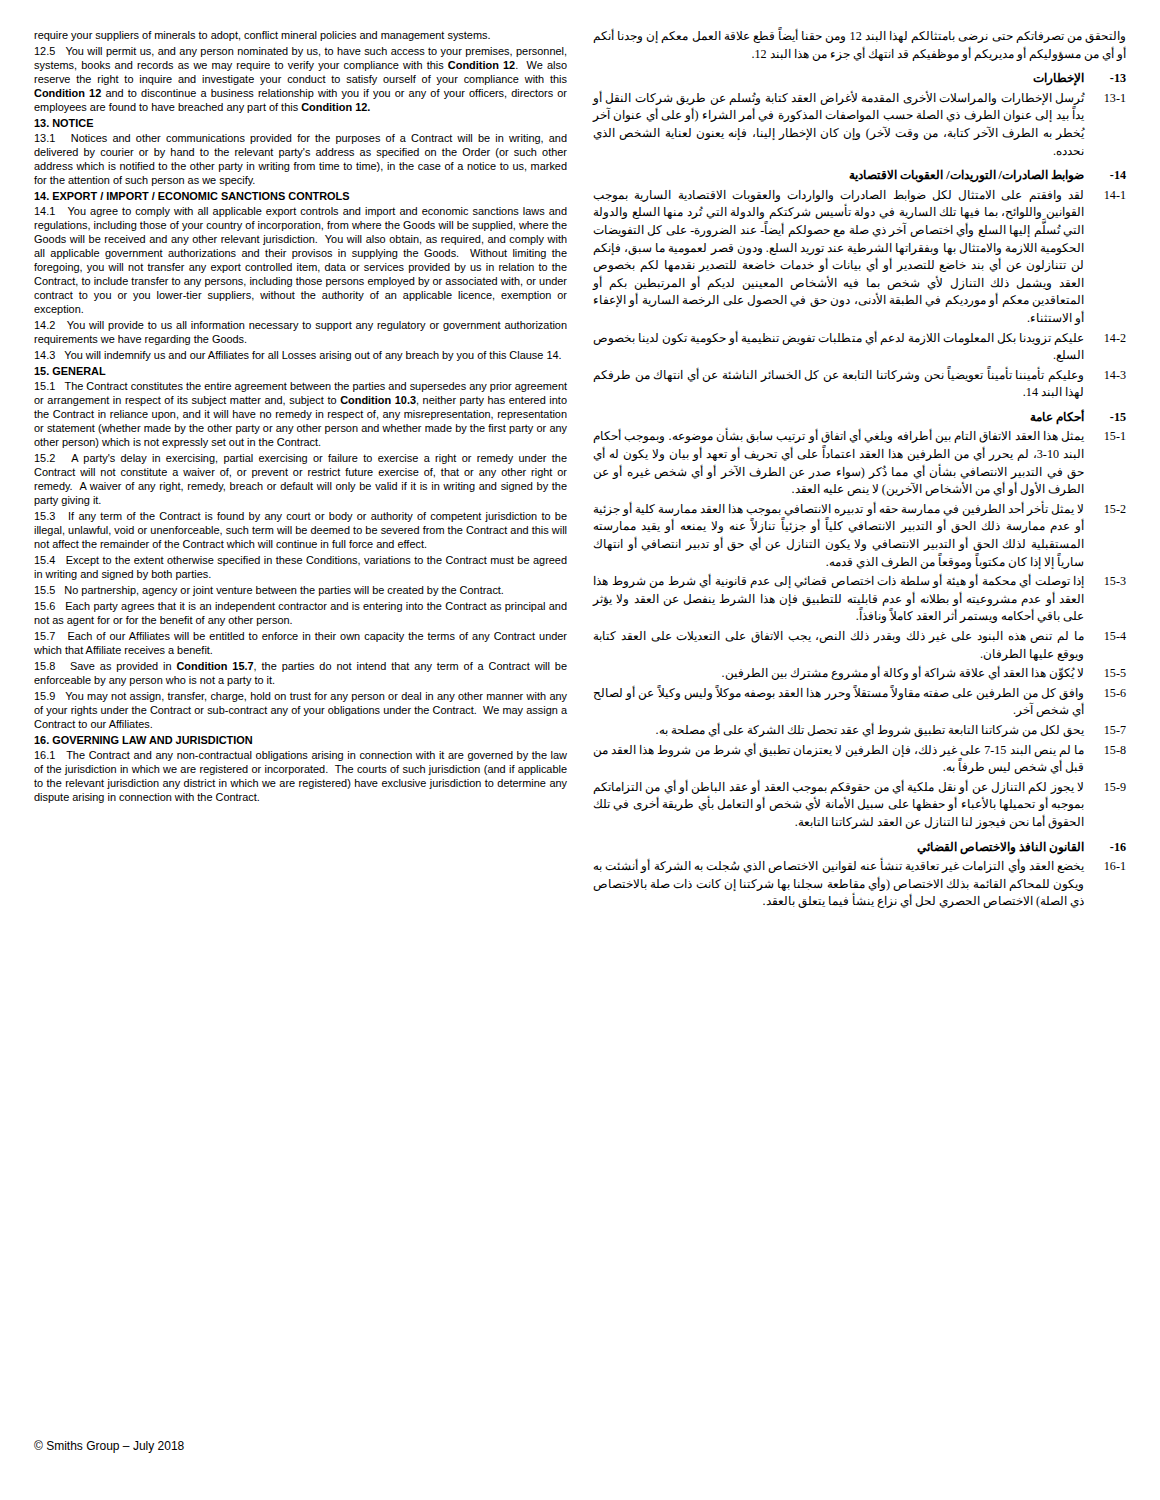require your suppliers of minerals to adopt, conflict mineral policies and management systems.
12.5 You will permit us, and any person nominated by us, to have such access to your premises, personnel, systems, books and records as we may require to verify your compliance with this Condition 12. We also reserve the right to inquire and investigate your conduct to satisfy ourself of your compliance with this Condition 12 and to discontinue a business relationship with you if you or any of your officers, directors or employees are found to have breached any part of this Condition 12.
13. NOTICE
13.1 Notices and other communications provided for the purposes of a Contract will be in writing, and delivered by courier or by hand to the relevant party's address as specified on the Order (or such other address which is notified to the other party in writing from time to time), in the case of a notice to us, marked for the attention of such person as we specify.
14. EXPORT / IMPORT / ECONOMIC SANCTIONS CONTROLS
14.1 You agree to comply with all applicable export controls and import and economic sanctions laws and regulations, including those of your country of incorporation, from where the Goods will be supplied, where the Goods will be received and any other relevant jurisdiction. You will also obtain, as required, and comply with all applicable government authorizations and their provisos in supplying the Goods. Without limiting the foregoing, you will not transfer any export controlled item, data or services provided by us in relation to the Contract, to include transfer to any persons, including those persons employed by or associated with, or under contract to you or you lower-tier suppliers, without the authority of an applicable licence, exemption or exception.
14.2 You will provide to us all information necessary to support any regulatory or government authorization requirements we have regarding the Goods.
14.3 You will indemnify us and our Affiliates for all Losses arising out of any breach by you of this Clause 14.
15. GENERAL
15.1 The Contract constitutes the entire agreement between the parties and supersedes any prior agreement or arrangement in respect of its subject matter and, subject to Condition 10.3, neither party has entered into the Contract in reliance upon, and it will have no remedy in respect of, any misrepresentation, representation or statement (whether made by the other party or any other person and whether made by the first party or any other person) which is not expressly set out in the Contract.
15.2 A party's delay in exercising, partial exercising or failure to exercise a right or remedy under the Contract will not constitute a waiver of, or prevent or restrict future exercise of, that or any other right or remedy. A waiver of any right, remedy, breach or default will only be valid if it is in writing and signed by the party giving it.
15.3 If any term of the Contract is found by any court or body or authority of competent jurisdiction to be illegal, unlawful, void or unenforceable, such term will be deemed to be severed from the Contract and this will not affect the remainder of the Contract which will continue in full force and effect.
15.4 Except to the extent otherwise specified in these Conditions, variations to the Contract must be agreed in writing and signed by both parties.
15.5 No partnership, agency or joint venture between the parties will be created by the Contract.
15.6 Each party agrees that it is an independent contractor and is entering into the Contract as principal and not as agent for or for the benefit of any other person.
15.7 Each of our Affiliates will be entitled to enforce in their own capacity the terms of any Contract under which that Affiliate receives a benefit.
15.8 Save as provided in Condition 15.7, the parties do not intend that any term of a Contract will be enforceable by any person who is not a party to it.
15.9 You may not assign, transfer, charge, hold on trust for any person or deal in any other manner with any of your rights under the Contract or sub-contract any of your obligations under the Contract. We may assign a Contract to our Affiliates.
16. GOVERNING LAW AND JURISDICTION
16.1 The Contract and any non-contractual obligations arising in connection with it are governed by the law of the jurisdiction in which we are registered or incorporated. The courts of such jurisdiction (and if applicable to the relevant jurisdiction any district in which we are registered) have exclusive jurisdiction to determine any dispute arising in connection with the Contract.
والتحقق من تصرفاتكم حتى نرضى بامتثالكم لهذا البند 12 ومن حقنا أيضاً قطع علاقة العمل معكم إن وجدنا أنكم أو أي من مسؤوليكم أو مديريكم أو موظفيكم قد انتهك أي جزء من هذا البند 12.
13-
الإخطارات
13-1
تُرسل الإخطارات والمراسلات الأخرى المقدمة لأغراض العقد كتابة وتُسلم عن طريق شركات النقل أو يداً بيد إلى عنوان الطرف ذي الصلة حسب المواصفات المذكورة في أمر الشراء (أو على أي عنوان آخر يُخطر به الطرف الآخر كتابة، من وقت لآخر) وإن كان الإخطار إلينا، فإنه يعنون لعناية الشخص الذي نحدده.
14-
ضوابط الصادرات/ التوريدات/ العقوبات الاقتصادية
14-1
لقد وافقتم على الامتثال لكل ضوابط الصادرات والواردات والعقوبات الاقتصادية السارية بموجب القوانين واللوائح، بما فيها تلك السارية في دولة تأسيس شركتكم والدولة التي تُرد منها السلع والدولة التي تُسلَّم إليها السلع وأي اختصاص آخر ذي صلة مع حصولكم أيضاً- عند الضرورة- على كل التفويضات الحكومية اللازمة والامتثال بها وبفقراتها الشرطية عند توريد السلع. ودون قصر لعمومية ما سبق، فإنكم لن تتنازلون عن أي بند خاضع للتصدير أو أي بيانات أو خدمات خاضعة للتصدير نقدمها لكم بخصوص العقد ويشمل ذلك التنازل لأي شخص بما فيه الأشخاص المعينين لديكم أو المرتبطين بكم أو المتعاقدين معكم أو مورديكم في الطبقة الأدنى، دون حق في الحصول على الرخصة السارية أو الإعفاء أو الاستثناء.
14-2
عليكم تزويدنا بكل المعلومات اللازمة لدعم أي متطلبات تفويض تنظيمية أو حكومية تكون لدينا بخصوص السلع.
14-3
وعليكم تأميننا تأميناً تعويضياً نحن وشركاتنا التابعة عن كل الخسائر الناشئة عن أي انتهاك من طرفكم لهذا البند 14.
15-
أحكام عامة
15-1
يمثل هذا العقد الاتفاق التام بين أطرافه ويلغي أي اتفاق أو ترتيب سابق بشأن موضوعه. وبموجب أحكام البند 10-3، لم يحرر أي من الطرفين هذا العقد اعتماداً على أي تحريف أو تعهد أو بيان ولا يكون له أي حق في التدبير الانتصافي بشأن أي مما ذُكر (سواء صدر عن الطرف الآخر أو أي شخص غيره أو عن الطرف الأول أو أي من الأشخاص الآخرين) لا ينص عليه العقد.
15-2
لا يمثل تأخر أحد الطرفين في ممارسة حقه أو تدبيره الانتصافي بموجب هذا العقد ممارسة كلية أو جزئية أو عدم ممارسة ذلك الحق أو التدبير الانتصافي كلياً أو جزئياً تنازلاً عنه ولا يمنعه أو يقيد ممارسته المستقبلية لذلك الحق أو التدبير الانتصافي ولا يكون التنازل عن أي حق أو تدبير انتصافي أو انتهاك سارياً إلا إذا كان مكتوباً وموقعاً من الطرف الذي قدمه.
15-3
إذا توصلت أي محكمة أو هيئة أو سلطة ذات اختصاص قضائي إلى عدم قانونية أي شرط من شروط هذا العقد أو عدم مشروعيته أو بطلانه أو عدم قابليته للتطبيق فإن هذا الشرط ينفصل عن العقد ولا يؤثر على باقي أحكامه ويستمر أثر العقد كاملاً ونافذاً.
15-4
ما لم تنص هذه البنود على غير ذلك وبقدر ذلك النص، يجب الاتفاق على التعديلات على العقد كتابة ويوقع عليها الطرفان.
15-5
لا يُكوِّن هذا العقد أي علاقة شراكة أو وكالة أو مشروع مشترك بين الطرفين.
15-6
وافق كل من الطرفين على صفته مقاولاً مستقلاً وحرر هذا العقد بوصفه موكلاً وليس وكيلاً عن أو لصالح أي شخص آخر.
15-7
يحق لكل من شركاتنا التابعة تطبيق شروط أي عقد تحصل تلك الشركة على أي مصلحة به.
15-8
ما لم ينص البند 15-7 على غير ذلك، فإن الطرفين لا يعتزمان تطبيق أي شرط من شروط هذا العقد من قبل أي شخص ليس طرفاً به.
15-9
لا يجوز لكم التنازل عن أو نقل ملكية أي من حقوقكم بموجب العقد أو عقد الباطن أو أي من التزاماتكم بموجبه أو تحميلها بالأعباء أو حفظها على سبيل الأمانة لأي شخص أو التعامل بأي طريقة أخرى في تلك الحقوق أما نحن فيجوز لنا التنازل عن العقد لشركاتنا التابعة.
16-
القانون النافذ والاختصاص القضائي
16-1
يخضع العقد وأي التزامات غير تعاقدية تنشأ عنه لقوانين الاختصاص الذي سُجلت به الشركة أو أنشئت به ويكون للمحاكم القائمة بذلك الاختصاص (وأي مقاطعة سجلنا بها شركتنا إن كانت ذات صلة بالاختصاص ذي الصلة) الاختصاص الحصري لحل أي نزاع ينشأ فيما يتعلق بالعقد.
© Smiths Group – July 2018